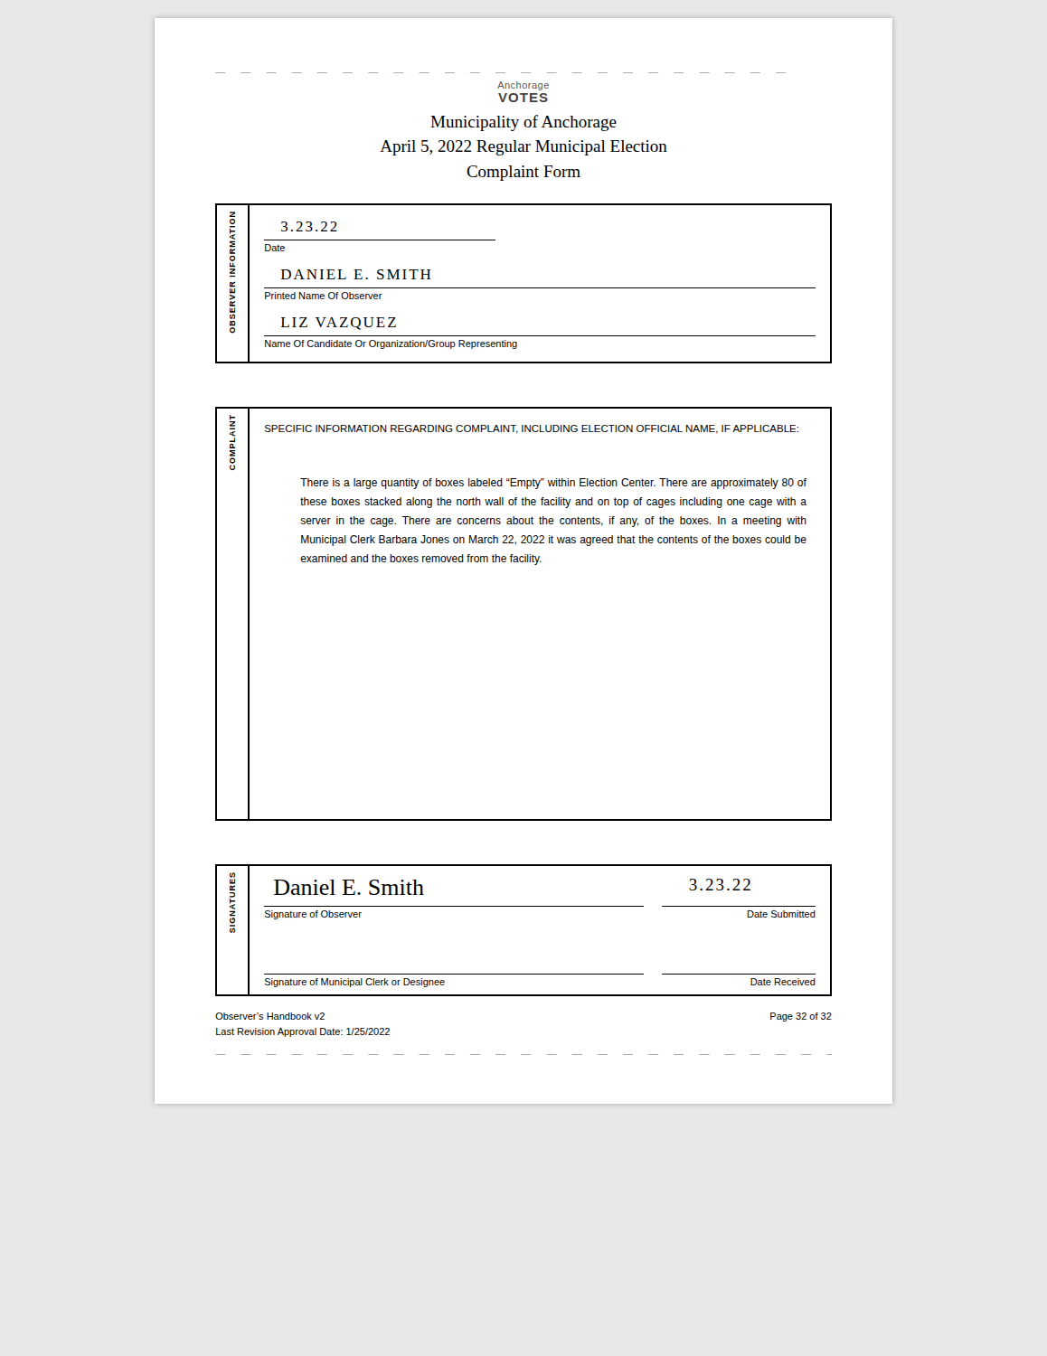— — — — — — — — — — — — — — — — — — — — — — —
Anchorage
VOTES
Municipality of Anchorage
April 5, 2022 Regular Municipal Election
Complaint Form
| OBSERVER INFORMATION | 3.23.22 Date DANIEL E. SMITH Printed Name Of Observer LIZ VAZQUEZ Name Of Candidate Or Organization/Group Representing |
| COMPLAINT | SPECIFIC INFORMATION REGARDING COMPLAINT, INCLUDING ELECTION OFFICIAL NAME, IF APPLICABLE: There is a large quantity of boxes labeled “Empty” within Election Center. There are approximately 80 of these boxes stacked along the north wall of the facility and on top of cages including one cage with a server in the cage. There are concerns about the contents, if any, of the boxes. In a meeting with Municipal Clerk Barbara Jones on March 22, 2022 it was agreed that the contents of the boxes could be examined and the boxes removed from the facility. |
| SIGNATURES | Daniel E. Smith 3.23.22 Signature of Observer Date Submitted Signature of Municipal Clerk or Designee Date Received |
Observer’s Handbook v2
Last Revision Approval Date: 1/25/2022
Page 32 of 32
— — — — — — — — — — — — — — — — — — — — — — — — —